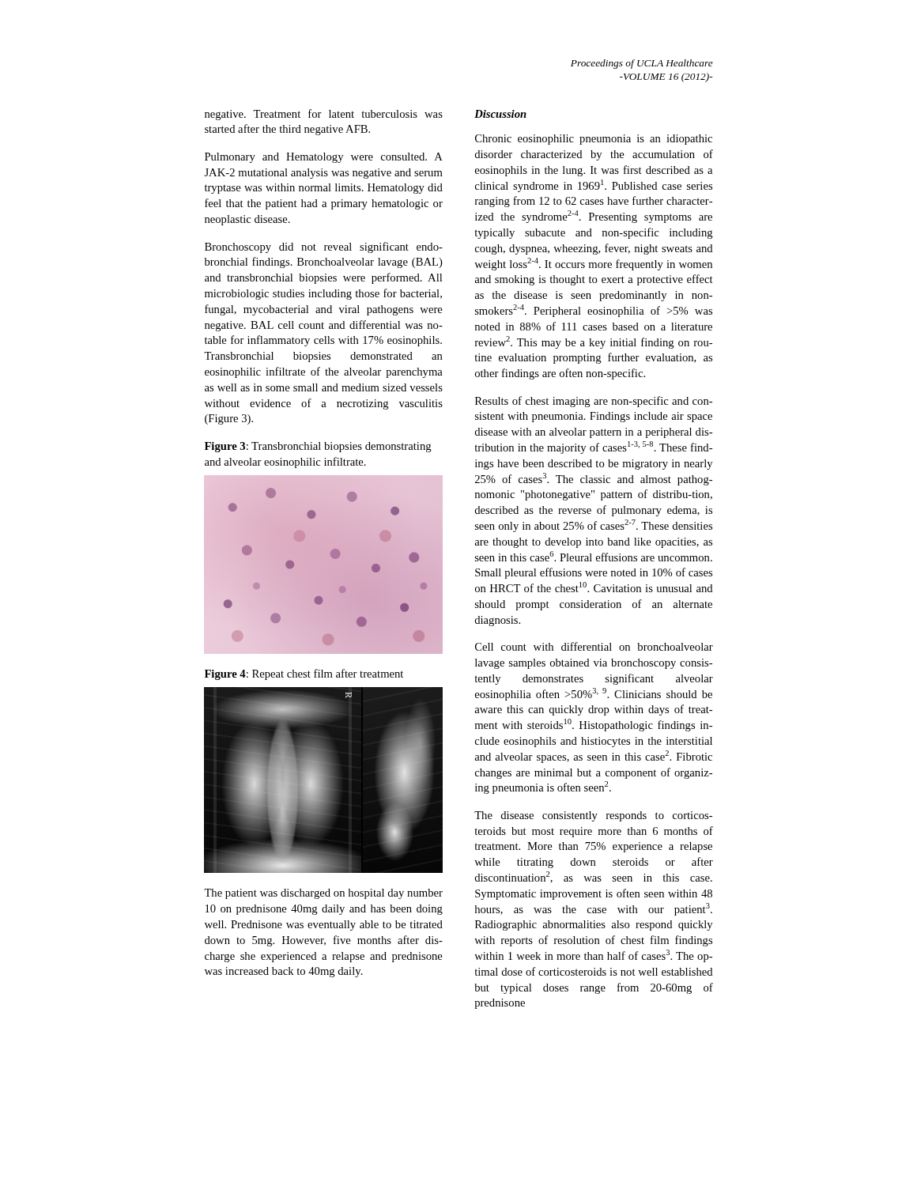Proceedings of UCLA Healthcare
-VOLUME 16 (2012)-
negative. Treatment for latent tuberculosis was started after the third negative AFB.
Pulmonary and Hematology were consulted. A JAK-2 mutational analysis was negative and serum tryptase was within normal limits. Hematology did feel that the patient had a primary hematologic or neoplastic disease.
Bronchoscopy did not reveal significant endo-bronchial findings. Bronchoalveolar lavage (BAL) and transbronchial biopsies were performed. All microbiologic studies including those for bacterial, fungal, mycobacterial and viral pathogens were negative. BAL cell count and differential was notable for inflammatory cells with 17% eosinophils. Transbronchial biopsies demonstrated an eosinophilic infiltrate of the alveolar parenchyma as well as in some small and medium sized vessels without evidence of a necrotizing vasculitis (Figure 3).
Figure 3: Transbronchial biopsies demonstrating and alveolar eosinophilic infiltrate.
Figure 4: Repeat chest film after treatment
R
The patient was discharged on hospital day number 10 on prednisone 40mg daily and has been doing well. Prednisone was eventually able to be titrated down to 5mg. However, five months after discharge she experienced a relapse and prednisone was increased back to 40mg daily.
Discussion
Chronic eosinophilic pneumonia is an idiopathic disorder characterized by the accumulation of eosinophils in the lung. It was first described as a clinical syndrome in 19691. Published case series ranging from 12 to 62 cases have further characterized the syndrome2-4. Presenting symptoms are typically subacute and non-specific including cough, dyspnea, wheezing, fever, night sweats and weight loss2-4. It occurs more frequently in women and smoking is thought to exert a protective effect as the disease is seen predominantly in non-smokers2-4. Peripheral eosinophilia of >5% was noted in 88% of 111 cases based on a literature review2. This may be a key initial finding on routine evaluation prompting further evaluation, as other findings are often non-specific.
Results of chest imaging are non-specific and consistent with pneumonia. Findings include air space disease with an alveolar pattern in a peripheral distribution in the majority of cases1-3, 5-8. These findings have been described to be migratory in nearly 25% of cases3. The classic and almost pathognomonic "photonegative" pattern of distribu-tion, described as the reverse of pulmonary edema, is seen only in about 25% of cases2-7. These densities are thought to develop into band like opacities, as seen in this case6. Pleural effusions are uncommon. Small pleural effusions were noted in 10% of cases on HRCT of the chest10. Cavitation is unusual and should prompt consideration of an alternate diagnosis.
Cell count with differential on bronchoalveolar lavage samples obtained via bronchoscopy consis-tently demonstrates significant alveolar eosinophilia often >50%3, 9. Clinicians should be aware this can quickly drop within days of treatment with steroids10. Histopathologic findings include eosinophils and histiocytes in the interstitial and alveolar spaces, as seen in this case2. Fibrotic changes are minimal but a component of organizing pneumonia is often seen2.
The disease consistently responds to corticosteroids but most require more than 6 months of treatment. More than 75% experience a relapse while titrating down steroids or after discontinuation2, as was seen in this case. Symptomatic improvement is often seen within 48 hours, as was the case with our patient3. Radiographic abnormalities also respond quickly with reports of resolution of chest film findings within 1 week in more than half of cases3. The optimal dose of corticosteroids is not well established but typical doses range from 20-60mg of prednisone